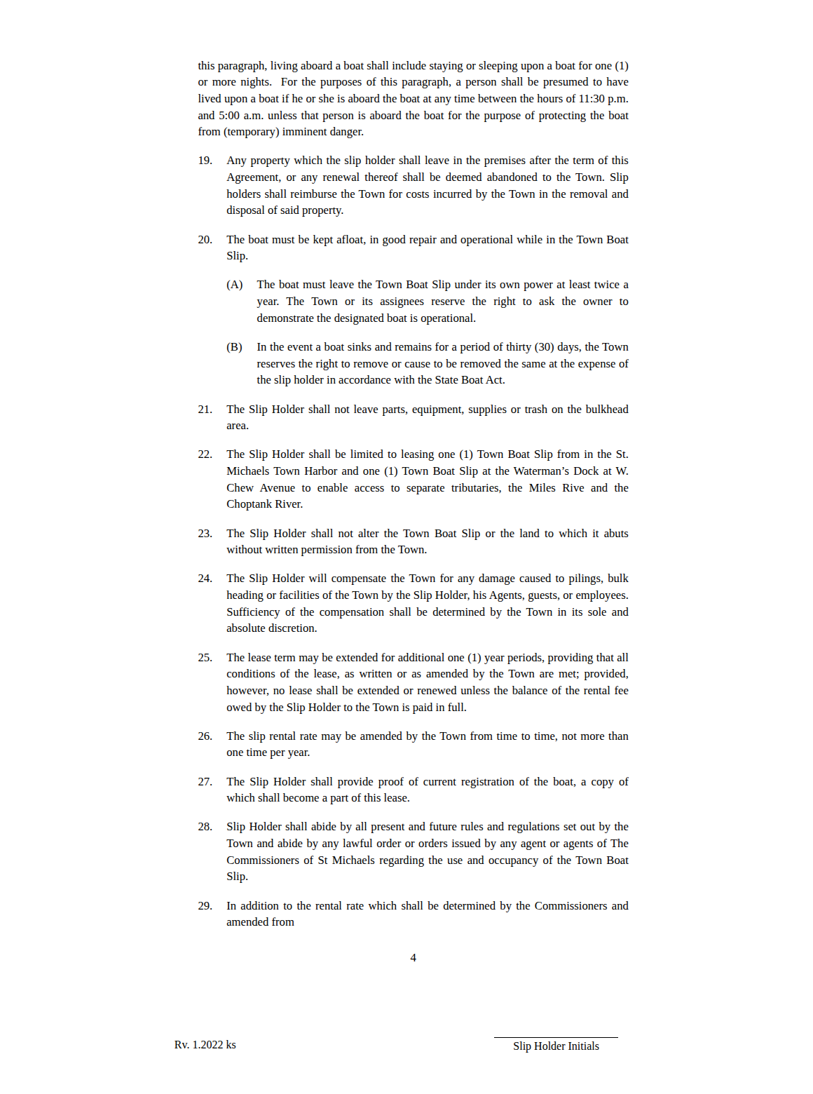this paragraph, living aboard a boat shall include staying or sleeping upon a boat for one (1) or more nights. For the purposes of this paragraph, a person shall be presumed to have lived upon a boat if he or she is aboard the boat at any time between the hours of 11:30 p.m. and 5:00 a.m. unless that person is aboard the boat for the purpose of protecting the boat from (temporary) imminent danger.
19. Any property which the slip holder shall leave in the premises after the term of this Agreement, or any renewal thereof shall be deemed abandoned to the Town. Slip holders shall reimburse the Town for costs incurred by the Town in the removal and disposal of said property.
20. The boat must be kept afloat, in good repair and operational while in the Town Boat Slip.
(A) The boat must leave the Town Boat Slip under its own power at least twice a year. The Town or its assignees reserve the right to ask the owner to demonstrate the designated boat is operational.
(B) In the event a boat sinks and remains for a period of thirty (30) days, the Town reserves the right to remove or cause to be removed the same at the expense of the slip holder in accordance with the State Boat Act.
21. The Slip Holder shall not leave parts, equipment, supplies or trash on the bulkhead area.
22. The Slip Holder shall be limited to leasing one (1) Town Boat Slip from in the St. Michaels Town Harbor and one (1) Town Boat Slip at the Waterman’s Dock at W. Chew Avenue to enable access to separate tributaries, the Miles Rive and the Choptank River.
23. The Slip Holder shall not alter the Town Boat Slip or the land to which it abuts without written permission from the Town.
24. The Slip Holder will compensate the Town for any damage caused to pilings, bulk heading or facilities of the Town by the Slip Holder, his Agents, guests, or employees. Sufficiency of the compensation shall be determined by the Town in its sole and absolute discretion.
25. The lease term may be extended for additional one (1) year periods, providing that all conditions of the lease, as written or as amended by the Town are met; provided, however, no lease shall be extended or renewed unless the balance of the rental fee owed by the Slip Holder to the Town is paid in full.
26. The slip rental rate may be amended by the Town from time to time, not more than one time per year.
27. The Slip Holder shall provide proof of current registration of the boat, a copy of which shall become a part of this lease.
28. Slip Holder shall abide by all present and future rules and regulations set out by the Town and abide by any lawful order or orders issued by any agent or agents of The Commissioners of St Michaels regarding the use and occupancy of the Town Boat Slip.
29. In addition to the rental rate which shall be determined by the Commissioners and amended from
4
Rv. 1.2022 ks
Slip Holder Initials